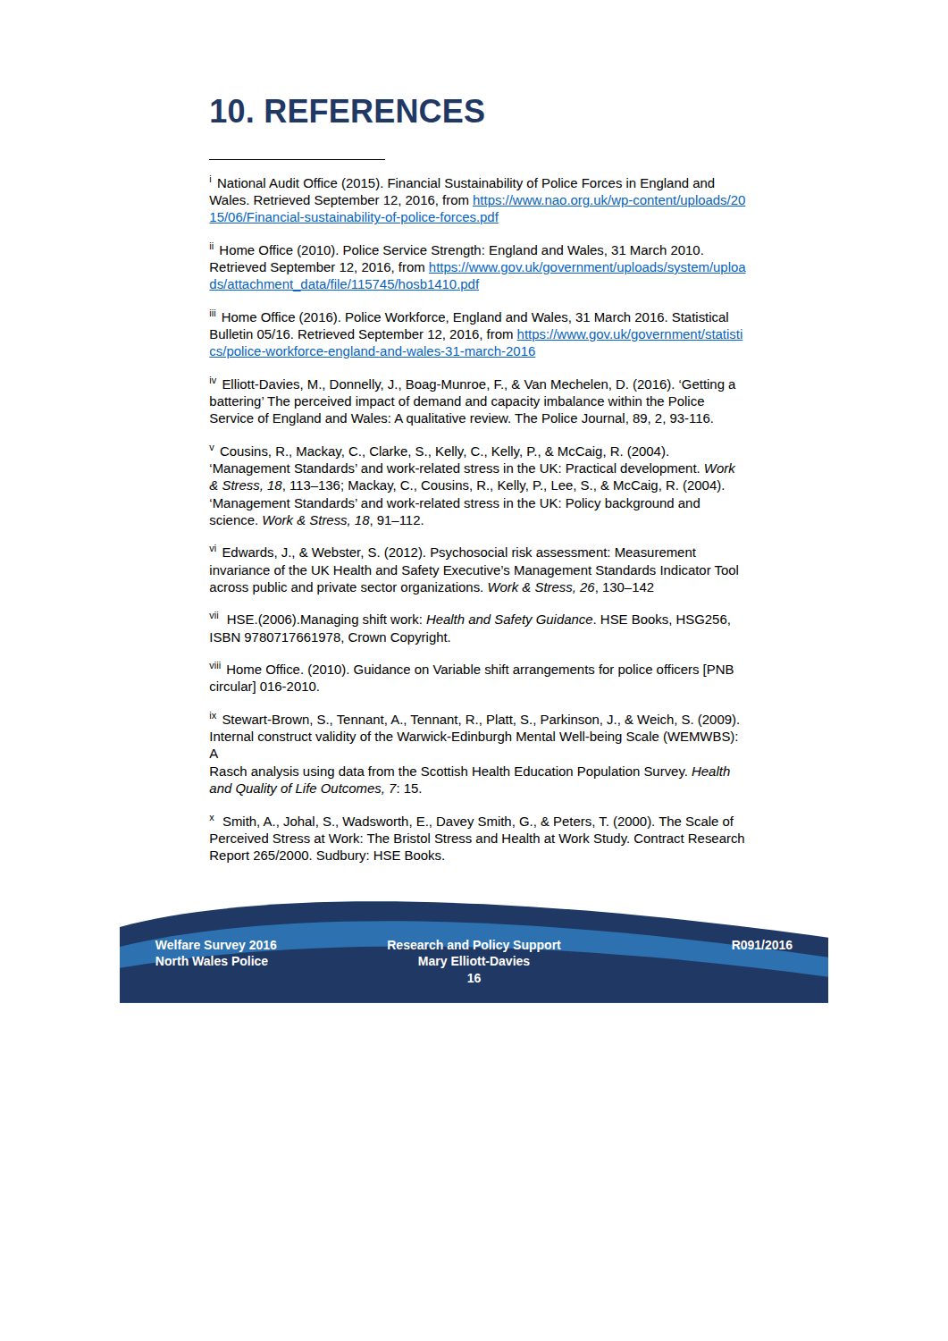10. REFERENCES
i National Audit Office (2015). Financial Sustainability of Police Forces in England and Wales. Retrieved September 12, 2016, from https://www.nao.org.uk/wp-content/uploads/2015/06/Financial-sustainability-of-police-forces.pdf
ii Home Office (2010). Police Service Strength: England and Wales, 31 March 2010. Retrieved September 12, 2016, from https://www.gov.uk/government/uploads/system/uploads/attachment_data/file/115745/hosb1410.pdf
iii Home Office (2016). Police Workforce, England and Wales, 31 March 2016. Statistical Bulletin 05/16. Retrieved September 12, 2016, from https://www.gov.uk/government/statistics/police-workforce-england-and-wales-31-march-2016
iv Elliott-Davies, M., Donnelly, J., Boag-Munroe, F., & Van Mechelen, D. (2016). ‘Getting a battering’ The perceived impact of demand and capacity imbalance within the Police Service of England and Wales: A qualitative review. The Police Journal, 89, 2, 93-116.
v Cousins, R., Mackay, C., Clarke, S., Kelly, C., Kelly, P., & McCaig, R. (2004). ‘Management Standards’ and work-related stress in the UK: Practical development. Work & Stress, 18, 113–136; Mackay, C., Cousins, R., Kelly, P., Lee, S., & McCaig, R. (2004). ‘Management Standards’ and work-related stress in the UK: Policy background and science. Work & Stress, 18, 91–112.
vi Edwards, J., & Webster, S. (2012). Psychosocial risk assessment: Measurement invariance of the UK Health and Safety Executive’s Management Standards Indicator Tool across public and private sector organizations. Work & Stress, 26, 130–142
vii HSE.(2006).Managing shift work: Health and Safety Guidance. HSE Books, HSG256, ISBN 9780717661978, Crown Copyright.
viii Home Office. (2010). Guidance on Variable shift arrangements for police officers [PNB circular] 016-2010.
ix Stewart-Brown, S., Tennant, A., Tennant, R., Platt, S., Parkinson, J., & Weich, S. (2009). Internal construct validity of the Warwick-Edinburgh Mental Well-being Scale (WEMWBS): A
Rasch analysis using data from the Scottish Health Education Population Survey. Health and Quality of Life Outcomes, 7: 15.
x Smith, A., Johal, S., Wadsworth, E., Davey Smith, G., & Peters, T. (2000). The Scale of Perceived Stress at Work: The Bristol Stress and Health at Work Study. Contract Research Report 265/2000. Sudbury: HSE Books.
Welfare Survey 2016
North Wales Police
Research and Policy Support
Mary Elliott-Davies16
R091/2016